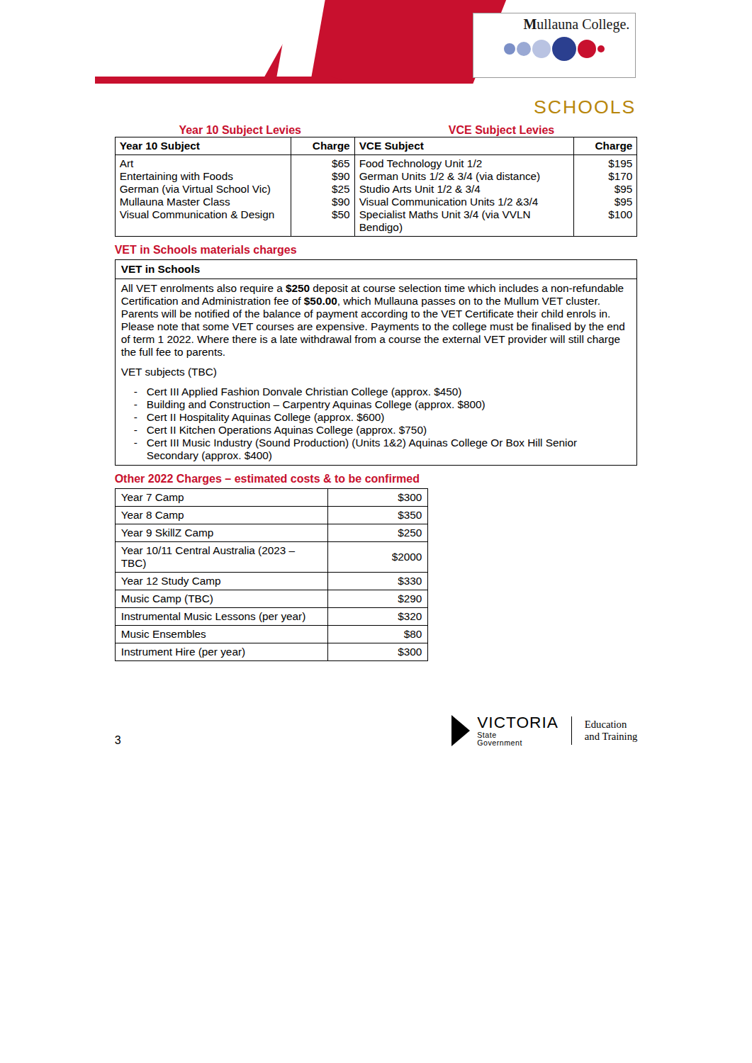THE
EDUCATION
STATE
\
Mullauna College.
SCHOOLS
Year 10 Subject Levies
VCE Subject Levies
| Year 10 Subject | Charge | VCE Subject | Charge |
| --- | --- | --- | --- |
| Art Entertaining with Foods German (via Virtual School Vic) Mullauna Master Class Visual Communication & Design | $65 $90 $25 $90 $50 | Food Technology Unit 1/2 German Units 1/2 & 3/4 (via distance) Studio Arts Unit 1/2 & 3/4 Visual Communication Units 1/2 &3/4 Specialist Maths Unit 3/4 (via VVLN Bendigo) | $195 $170 $95 $95 $100 |
VET in Schools materials charges
| VET in Schools |
| --- |
| All VET enrolments also require a $250 deposit at course selection time which includes a non-refundable Certification and Administration fee of $50.00 , which Mullauna passes on to the Mullum VET cluster. Parents will be notified of the balance of payment according to the VET Certificate their child enrols in. Please note that some VET courses are expensive. Payments to the college must be finalised by the end of term 1 2022. Where there is a late withdrawal from a course the external VET provider will still charge the full fee to parents. VET subjects (TBC) Cert III Applied Fashion Donvale Christian College (approx. $450) Building and Construction – Carpentry Aquinas College (approx. $800) Cert II Hospitality Aquinas College (approx. $600) Cert II Kitchen Operations Aquinas College (approx. $750) Cert III Music Industry (Sound Production) (Units 1&2) Aquinas College Or Box Hill Senior Secondary (approx. $400) |
Other 2022 Charges – estimated costs & to be confirmed
| Year 7 Camp | $300 |
| Year 8 Camp | $350 |
| Year 9 SkillZ Camp | $250 |
| Year 10/11 Central Australia (2023 – TBC) | $2000 |
| Year 12 Study Camp | $330 |
| Music Camp (TBC) | $290 |
| Instrumental Music Lessons (per year) | $320 |
| Music Ensembles | $80 |
| Instrument Hire (per year) | $300 |
3
VICTORIA
State
Government
Education
and Training